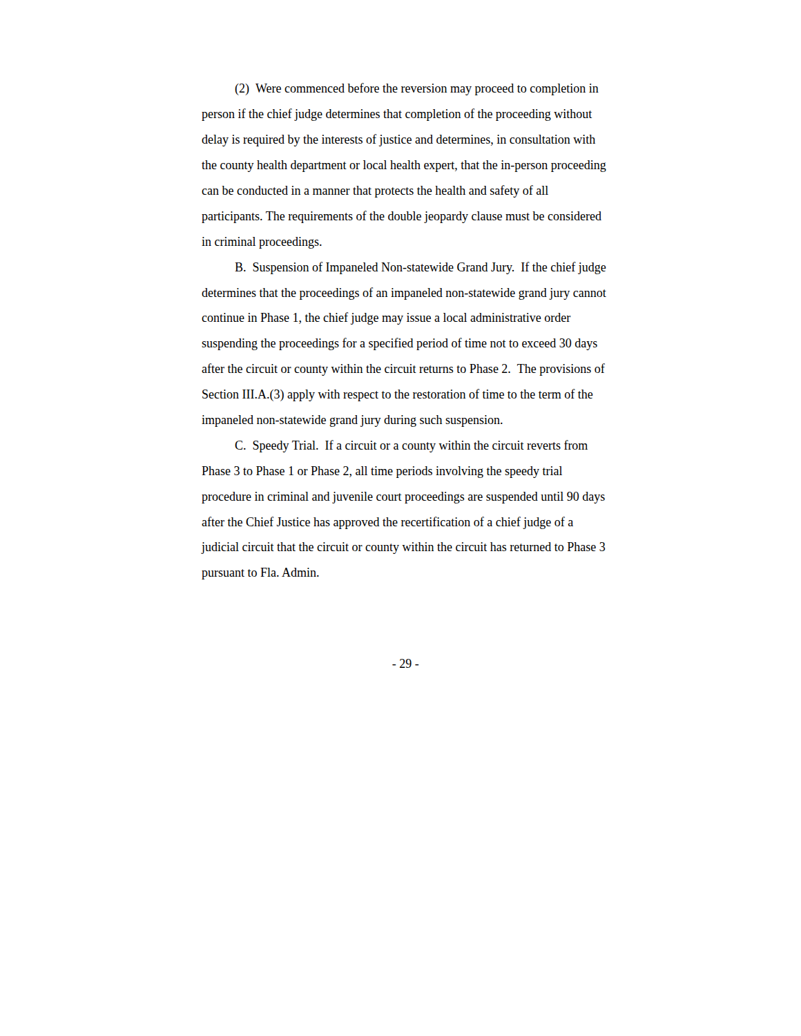(2) Were commenced before the reversion may proceed to completion in person if the chief judge determines that completion of the proceeding without delay is required by the interests of justice and determines, in consultation with the county health department or local health expert, that the in-person proceeding can be conducted in a manner that protects the health and safety of all participants. The requirements of the double jeopardy clause must be considered in criminal proceedings.
B. Suspension of Impaneled Non-statewide Grand Jury. If the chief judge determines that the proceedings of an impaneled non-statewide grand jury cannot continue in Phase 1, the chief judge may issue a local administrative order suspending the proceedings for a specified period of time not to exceed 30 days after the circuit or county within the circuit returns to Phase 2. The provisions of Section III.A.(3) apply with respect to the restoration of time to the term of the impaneled non-statewide grand jury during such suspension.
C. Speedy Trial. If a circuit or a county within the circuit reverts from Phase 3 to Phase 1 or Phase 2, all time periods involving the speedy trial procedure in criminal and juvenile court proceedings are suspended until 90 days after the Chief Justice has approved the recertification of a chief judge of a judicial circuit that the circuit or county within the circuit has returned to Phase 3 pursuant to Fla. Admin.
- 29 -